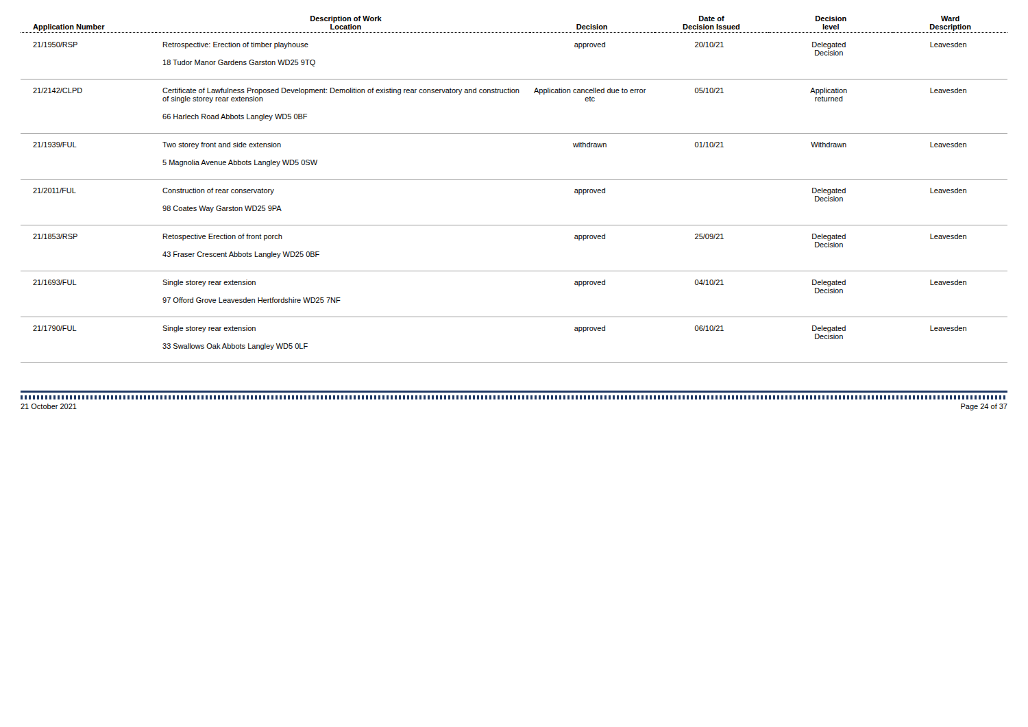| Application Number | Description of Work Location | Decision | Date of Decision Issued | Decision level | Ward Description |
| --- | --- | --- | --- | --- | --- |
| 21/1950/RSP | Retrospective: Erection of timber playhouse 18 Tudor Manor Gardens Garston WD25 9TQ | approved | 20/10/21 | Delegated Decision | Leavesden |
| 21/2142/CLPD | Certificate of Lawfulness Proposed Development: Demolition of existing rear conservatory and construction of single storey rear extension 66 Harlech Road Abbots Langley WD5 0BF | Application cancelled due to error etc | 05/10/21 | Application returned | Leavesden |
| 21/1939/FUL | Two storey front and side extension 5 Magnolia Avenue Abbots Langley WD5 0SW | withdrawn | 01/10/21 | Withdrawn | Leavesden |
| 21/2011/FUL | Construction of rear conservatory 98 Coates Way Garston WD25 9PA | approved | | Delegated Decision | Leavesden |
| 21/1853/RSP | Retospective Erection of front porch 43 Fraser Crescent Abbots Langley WD25 0BF | approved | 25/09/21 | Delegated Decision | Leavesden |
| 21/1693/FUL | Single storey rear extension 97 Offord Grove Leavesden Hertfordshire WD25 7NF | approved | 04/10/21 | Delegated Decision | Leavesden |
| 21/1790/FUL | Single storey rear extension 33 Swallows Oak Abbots Langley WD5 0LF | approved | 06/10/21 | Delegated Decision | Leavesden |
21 October 2021
Page 24 of 37